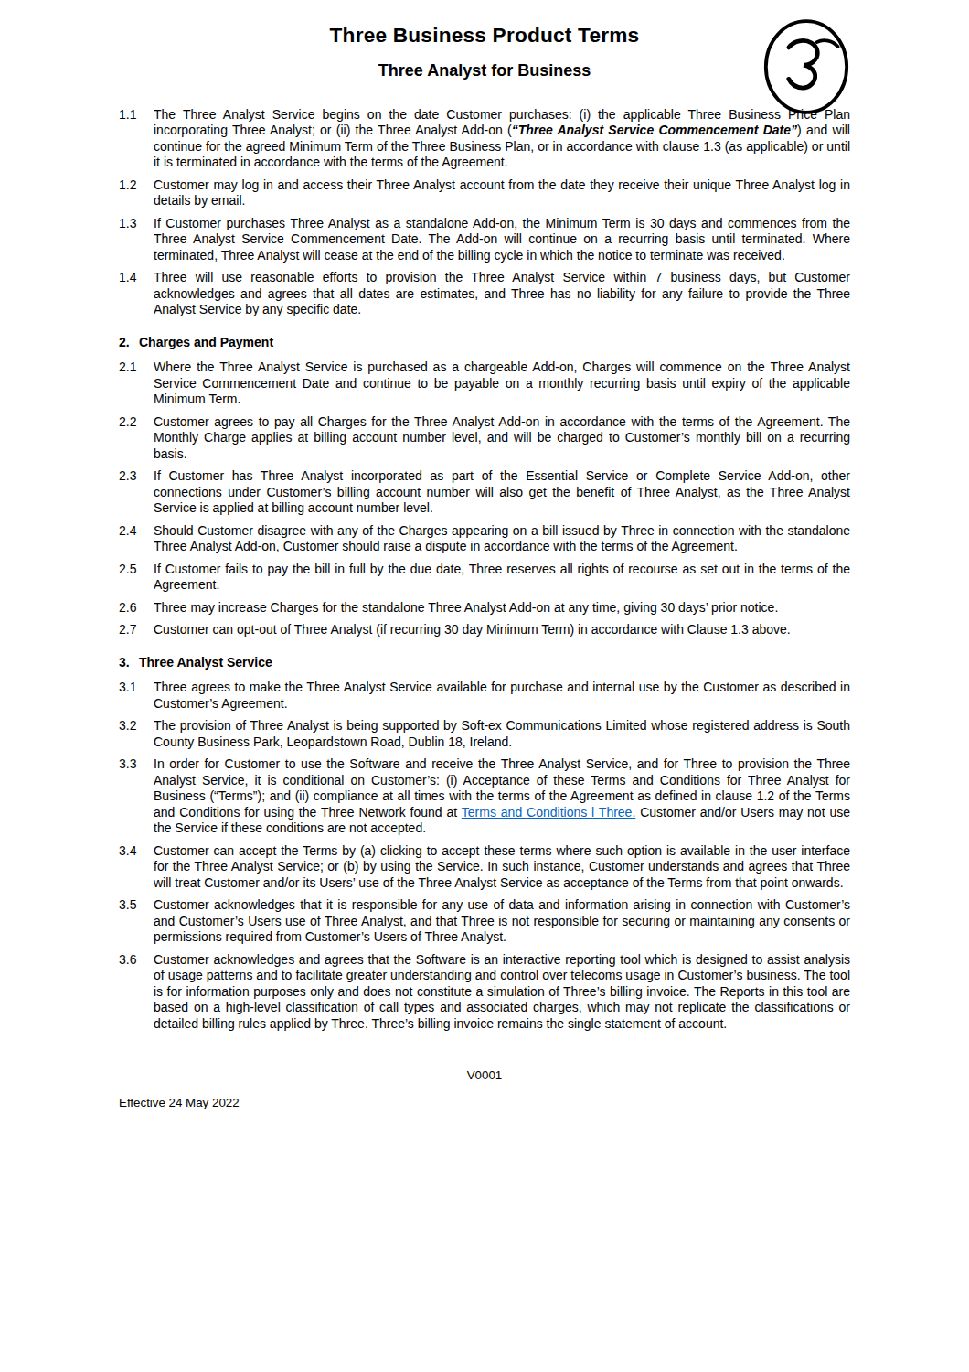Three Business Product Terms
Three Analyst for Business
1.1 The Three Analyst Service begins on the date Customer purchases: (i) the applicable Three Business Price Plan incorporating Three Analyst; or (ii) the Three Analyst Add-on (“Three Analyst Service Commencement Date”) and will continue for the agreed Minimum Term of the Three Business Plan, or in accordance with clause 1.3 (as applicable) or until it is terminated in accordance with the terms of the Agreement.
1.2 Customer may log in and access their Three Analyst account from the date they receive their unique Three Analyst log in details by email.
1.3 If Customer purchases Three Analyst as a standalone Add-on, the Minimum Term is 30 days and commences from the Three Analyst Service Commencement Date. The Add-on will continue on a recurring basis until terminated. Where terminated, Three Analyst will cease at the end of the billing cycle in which the notice to terminate was received.
1.4 Three will use reasonable efforts to provision the Three Analyst Service within 7 business days, but Customer acknowledges and agrees that all dates are estimates, and Three has no liability for any failure to provide the Three Analyst Service by any specific date.
2. Charges and Payment
2.1 Where the Three Analyst Service is purchased as a chargeable Add-on, Charges will commence on the Three Analyst Service Commencement Date and continue to be payable on a monthly recurring basis until expiry of the applicable Minimum Term.
2.2 Customer agrees to pay all Charges for the Three Analyst Add-on in accordance with the terms of the Agreement. The Monthly Charge applies at billing account number level, and will be charged to Customer’s monthly bill on a recurring basis.
2.3 If Customer has Three Analyst incorporated as part of the Essential Service or Complete Service Add-on, other connections under Customer’s billing account number will also get the benefit of Three Analyst, as the Three Analyst Service is applied at billing account number level.
2.4 Should Customer disagree with any of the Charges appearing on a bill issued by Three in connection with the standalone Three Analyst Add-on, Customer should raise a dispute in accordance with the terms of the Agreement.
2.5 If Customer fails to pay the bill in full by the due date, Three reserves all rights of recourse as set out in the terms of the Agreement.
2.6 Three may increase Charges for the standalone Three Analyst Add-on at any time, giving 30 days’ prior notice.
2.7 Customer can opt-out of Three Analyst (if recurring 30 day Minimum Term) in accordance with Clause 1.3 above.
3. Three Analyst Service
3.1 Three agrees to make the Three Analyst Service available for purchase and internal use by the Customer as described in Customer’s Agreement.
3.2 The provision of Three Analyst is being supported by Soft-ex Communications Limited whose registered address is South County Business Park, Leopardstown Road, Dublin 18, Ireland.
3.3 In order for Customer to use the Software and receive the Three Analyst Service, and for Three to provision the Three Analyst Service, it is conditional on Customer’s: (i) Acceptance of these Terms and Conditions for Three Analyst for Business (“Terms”); and (ii) compliance at all times with the terms of the Agreement as defined in clause 1.2 of the Terms and Conditions for using the Three Network found at Terms and Conditions l Three. Customer and/or Users may not use the Service if these conditions are not accepted.
3.4 Customer can accept the Terms by (a) clicking to accept these terms where such option is available in the user interface for the Three Analyst Service; or (b) by using the Service. In such instance, Customer understands and agrees that Three will treat Customer and/or its Users’ use of the Three Analyst Service as acceptance of the Terms from that point onwards.
3.5 Customer acknowledges that it is responsible for any use of data and information arising in connection with Customer’s and Customer’s Users use of Three Analyst, and that Three is not responsible for securing or maintaining any consents or permissions required from Customer’s Users of Three Analyst.
3.6 Customer acknowledges and agrees that the Software is an interactive reporting tool which is designed to assist analysis of usage patterns and to facilitate greater understanding and control over telecoms usage in Customer’s business. The tool is for information purposes only and does not constitute a simulation of Three’s billing invoice. The Reports in this tool are based on a high-level classification of call types and associated charges, which may not replicate the classifications or detailed billing rules applied by Three. Three’s billing invoice remains the single statement of account.
V0001
Effective 24 May 2022